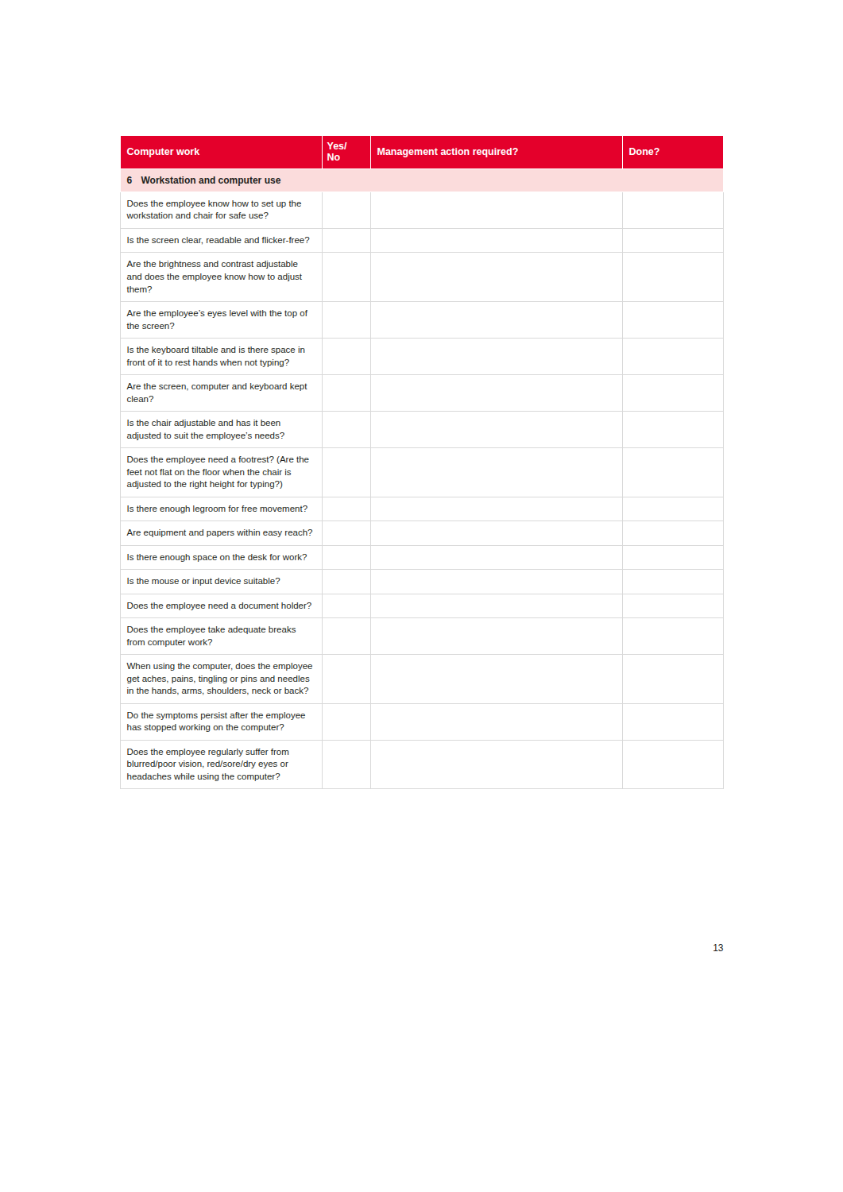| Computer work | Yes/ No | Management action required? | Done? |
| --- | --- | --- | --- |
| 6 Workstation and computer use |
| Does the employee know how to set up the workstation and chair for safe use? | | | |
| Is the screen clear, readable and flicker-free? | | | |
| Are the brightness and contrast adjustable and does the employee know how to adjust them? | | | |
| Are the employee’s eyes level with the top of the screen? | | | |
| Is the keyboard tiltable and is there space in front of it to rest hands when not typing? | | | |
| Are the screen, computer and keyboard kept clean? | | | |
| Is the chair adjustable and has it been adjusted to suit the employee’s needs? | | | |
| Does the employee need a footrest? (Are the feet not flat on the floor when the chair is adjusted to the right height for typing?) | | | |
| Is there enough legroom for free movement? | | | |
| Are equipment and papers within easy reach? | | | |
| Is there enough space on the desk for work? | | | |
| Is the mouse or input device suitable? | | | |
| Does the employee need a document holder? | | | |
| Does the employee take adequate breaks from computer work? | | | |
| When using the computer, does the employee get aches, pains, tingling or pins and needles in the hands, arms, shoulders, neck or back? | | | |
| Do the symptoms persist after the employee has stopped working on the computer? | | | |
| Does the employee regularly suffer from blurred/poor vision, red/sore/dry eyes or headaches while using the computer? | | | |
13